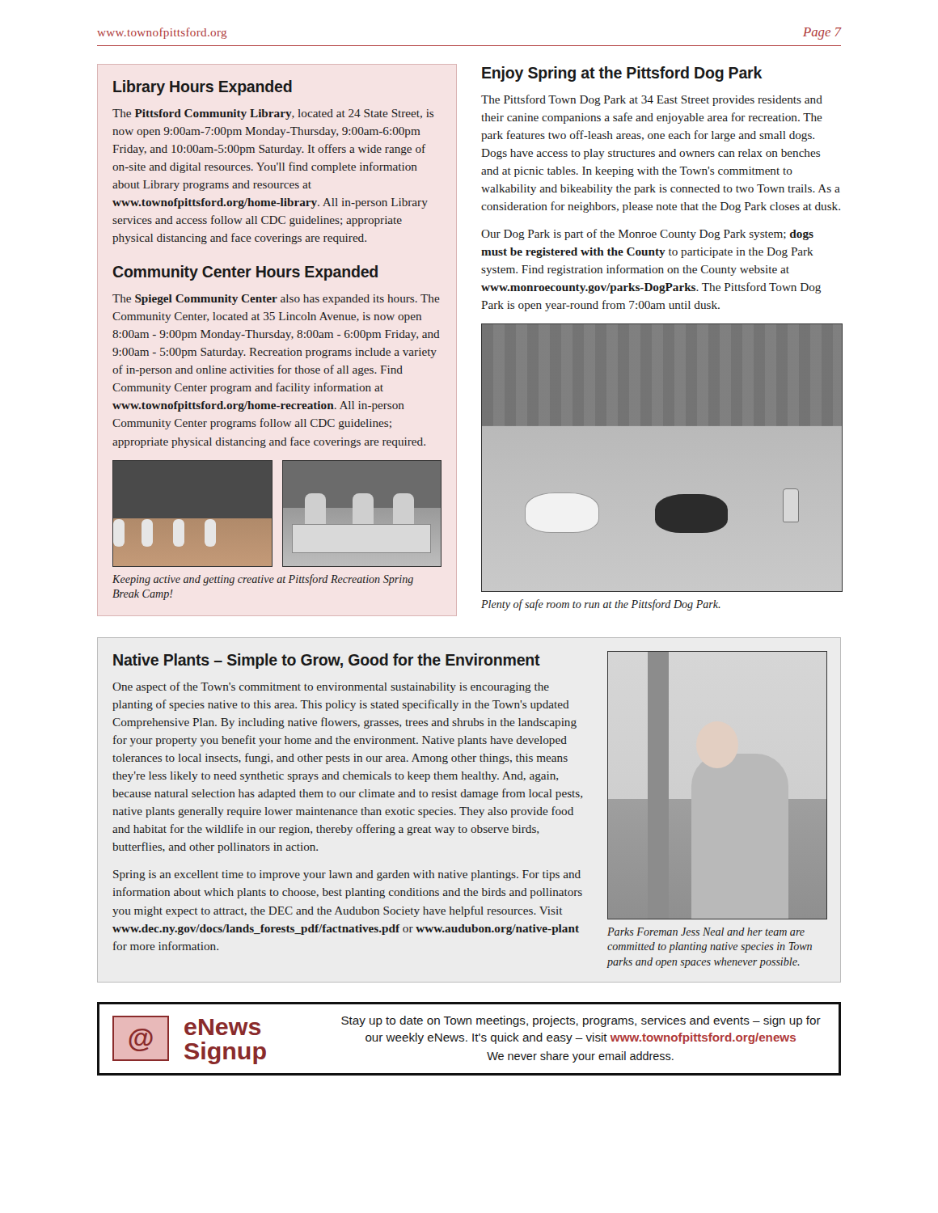www.townofpittsford.org
Page 7
Library Hours Expanded
The Pittsford Community Library, located at 24 State Street, is now open 9:00am-7:00pm Monday-Thursday, 9:00am-6:00pm Friday, and 10:00am-5:00pm Saturday. It offers a wide range of on-site and digital resources. You'll find complete information about Library programs and resources at www.townofpittsford.org/home-library. All in-person Library services and access follow all CDC guidelines; appropriate physical distancing and face coverings are required.
Community Center Hours Expanded
The Spiegel Community Center also has expanded its hours. The Community Center, located at 35 Lincoln Avenue, is now open 8:00am - 9:00pm Monday-Thursday, 8:00am - 6:00pm Friday, and 9:00am - 5:00pm Saturday. Recreation programs include a variety of in-person and online activities for those of all ages. Find Community Center program and facility information at www.townofpittsford.org/home-recreation. All in-person Community Center programs follow all CDC guidelines; appropriate physical distancing and face coverings are required.
Keeping active and getting creative at Pittsford Recreation Spring Break Camp!
Enjoy Spring at the Pittsford Dog Park
The Pittsford Town Dog Park at 34 East Street provides residents and their canine companions a safe and enjoyable area for recreation. The park features two off-leash areas, one each for large and small dogs. Dogs have access to play structures and owners can relax on benches and at picnic tables. In keeping with the Town's commitment to walkability and bikeability the park is connected to two Town trails. As a consideration for neighbors, please note that the Dog Park closes at dusk.
Our Dog Park is part of the Monroe County Dog Park system; dogs must be registered with the County to participate in the Dog Park system. Find registration information on the County website at www.monroecounty.gov/parks-DogParks. The Pittsford Town Dog Park is open year-round from 7:00am until dusk.
Plenty of safe room to run at the Pittsford Dog Park.
Native Plants – Simple to Grow, Good for the Environment
One aspect of the Town's commitment to environmental sustainability is encouraging the planting of species native to this area. This policy is stated specifically in the Town's updated Comprehensive Plan. By including native flowers, grasses, trees and shrubs in the landscaping for your property you benefit your home and the environment. Native plants have developed tolerances to local insects, fungi, and other pests in our area. Among other things, this means they're less likely to need synthetic sprays and chemicals to keep them healthy. And, again, because natural selection has adapted them to our climate and to resist damage from local pests, native plants generally require lower maintenance than exotic species. They also provide food and habitat for the wildlife in our region, thereby offering a great way to observe birds, butterflies, and other pollinators in action.
Spring is an excellent time to improve your lawn and garden with native plantings. For tips and information about which plants to choose, best planting conditions and the birds and pollinators you might expect to attract, the DEC and the Audubon Society have helpful resources. Visit www.dec.ny.gov/docs/lands_forests_pdf/factnatives.pdf or www.audubon.org/native-plant for more information.
Parks Foreman Jess Neal and her team are committed to planting native species in Town parks and open spaces whenever possible.
@
eNews
Signup
Stay up to date on Town meetings, projects, programs, services and events – sign up for our weekly eNews. It's quick and easy – visit www.townofpittsford.org/enews We never share your email address.